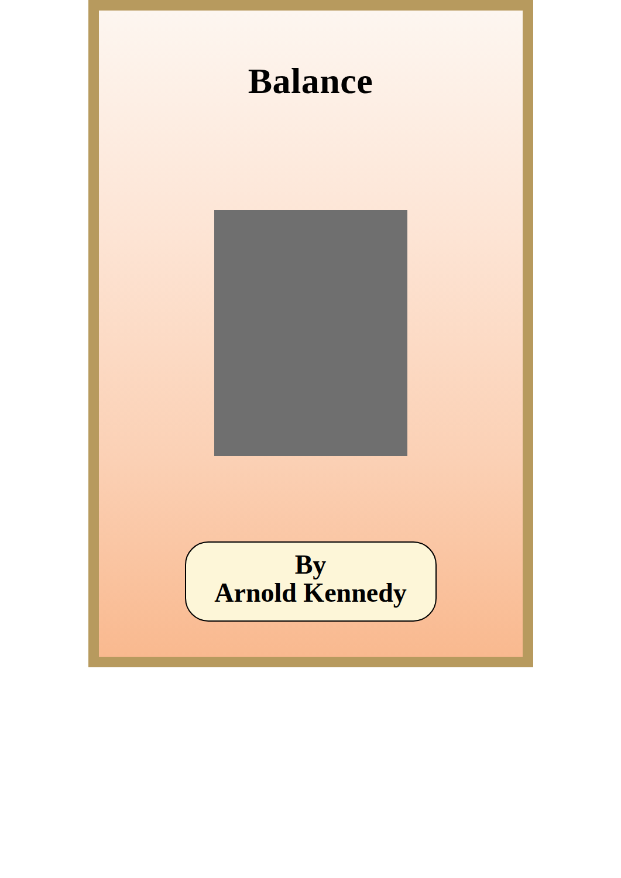Balance
By
Arnold Kennedy